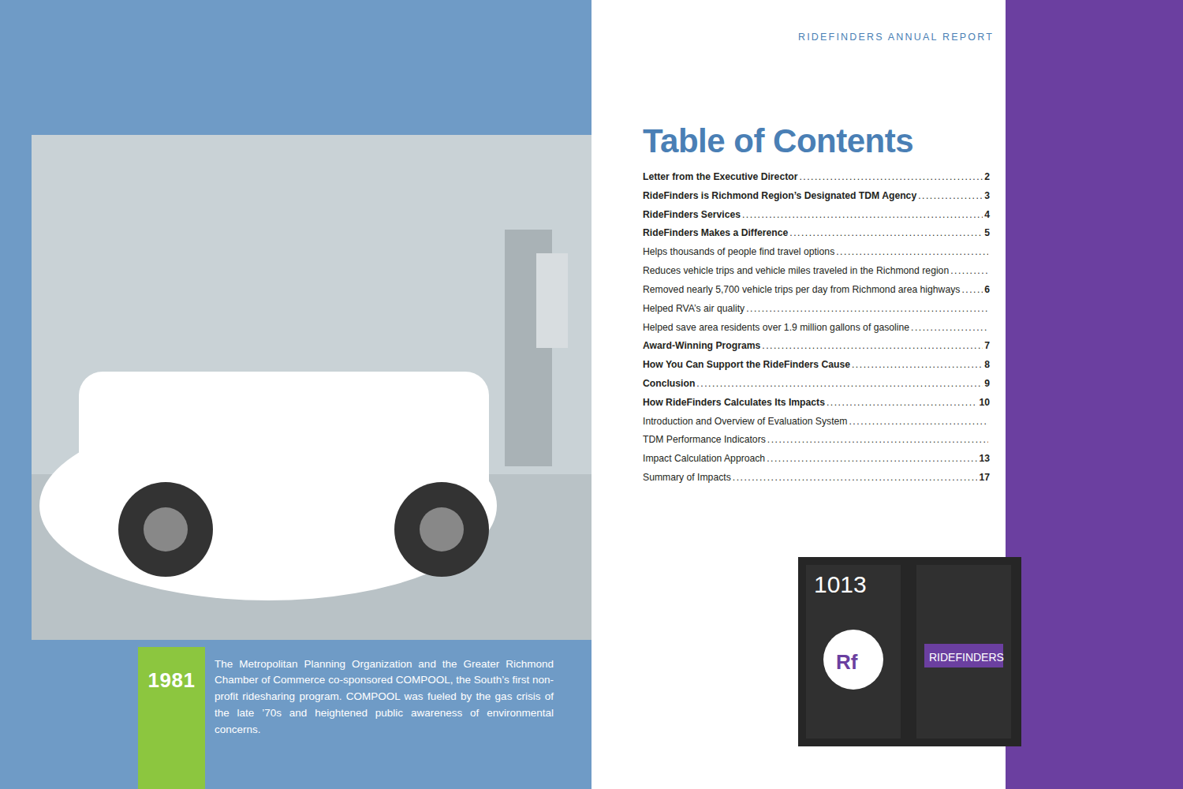1981
The Metropolitan Planning Organization and the Greater Richmond Chamber of Commerce co-sponsored COMPOOL, the South’s first non-profit ridesharing program. COMPOOL was fueled by the gas crisis of the late ’70s and heightened public awareness of environmental concerns.
RIDEFINDERS ANNUAL REPORT
Table of Contents
Letter from the Executive Director ......................................................................................... 2
RideFinders is Richmond Region’s Designated TDM Agency ....................................... 3
RideFinders Services ......................................................................................................... 4
RideFinders Makes a Difference ......................................................................................... 5
Helps thousands of people find travel options .........................................................
Reduces vehicle trips and vehicle miles traveled in the Richmond region ................
Removed nearly 5,700 vehicle trips per day from Richmond area highways ........... 6
Helped RVA’s air quality .........................................................................................
Helped save area residents over 1.9 million gallons of gasoline .................................
Award-Winning Programs ................................................................................................. 7
How You Can Support the RideFinders Cause .................................................................. 8
Conclusion ....................................................................................................................... 9
How RideFinders Calculates Its Impacts ......................................................................... 10
Introduction and Overview of Evaluation System .....................................................
TDM Performance Indicators .................................................................................................
Impact Calculation Approach .............................................................................................. 13
Summary of Impacts ............................................................................................................. 17